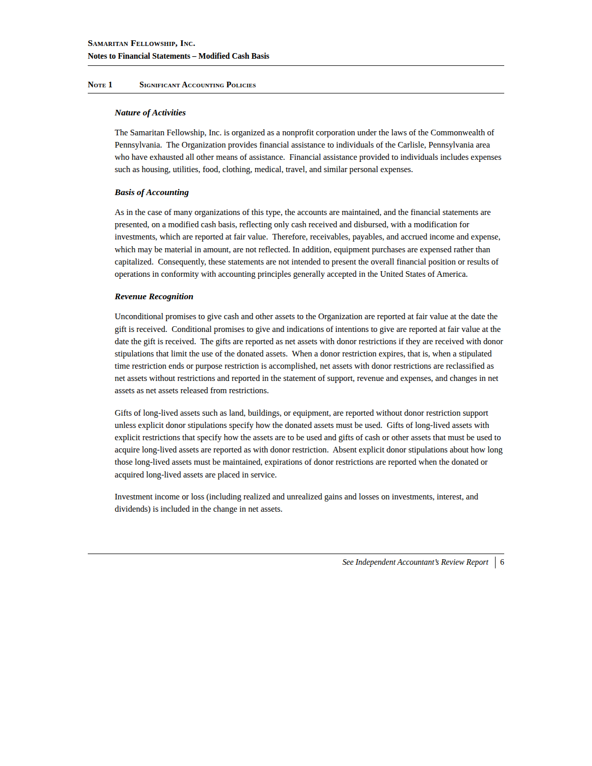Samaritan Fellowship, Inc.
Notes to Financial Statements – Modified Cash Basis
Note 1 Significant Accounting Policies
Nature of Activities
The Samaritan Fellowship, Inc. is organized as a nonprofit corporation under the laws of the Commonwealth of Pennsylvania. The Organization provides financial assistance to individuals of the Carlisle, Pennsylvania area who have exhausted all other means of assistance. Financial assistance provided to individuals includes expenses such as housing, utilities, food, clothing, medical, travel, and similar personal expenses.
Basis of Accounting
As in the case of many organizations of this type, the accounts are maintained, and the financial statements are presented, on a modified cash basis, reflecting only cash received and disbursed, with a modification for investments, which are reported at fair value. Therefore, receivables, payables, and accrued income and expense, which may be material in amount, are not reflected. In addition, equipment purchases are expensed rather than capitalized. Consequently, these statements are not intended to present the overall financial position or results of operations in conformity with accounting principles generally accepted in the United States of America.
Revenue Recognition
Unconditional promises to give cash and other assets to the Organization are reported at fair value at the date the gift is received. Conditional promises to give and indications of intentions to give are reported at fair value at the date the gift is received. The gifts are reported as net assets with donor restrictions if they are received with donor stipulations that limit the use of the donated assets. When a donor restriction expires, that is, when a stipulated time restriction ends or purpose restriction is accomplished, net assets with donor restrictions are reclassified as net assets without restrictions and reported in the statement of support, revenue and expenses, and changes in net assets as net assets released from restrictions.
Gifts of long-lived assets such as land, buildings, or equipment, are reported without donor restriction support unless explicit donor stipulations specify how the donated assets must be used. Gifts of long-lived assets with explicit restrictions that specify how the assets are to be used and gifts of cash or other assets that must be used to acquire long-lived assets are reported as with donor restriction. Absent explicit donor stipulations about how long those long-lived assets must be maintained, expirations of donor restrictions are reported when the donated or acquired long-lived assets are placed in service.
Investment income or loss (including realized and unrealized gains and losses on investments, interest, and dividends) is included in the change in net assets.
See Independent Accountant’s Review Report 6